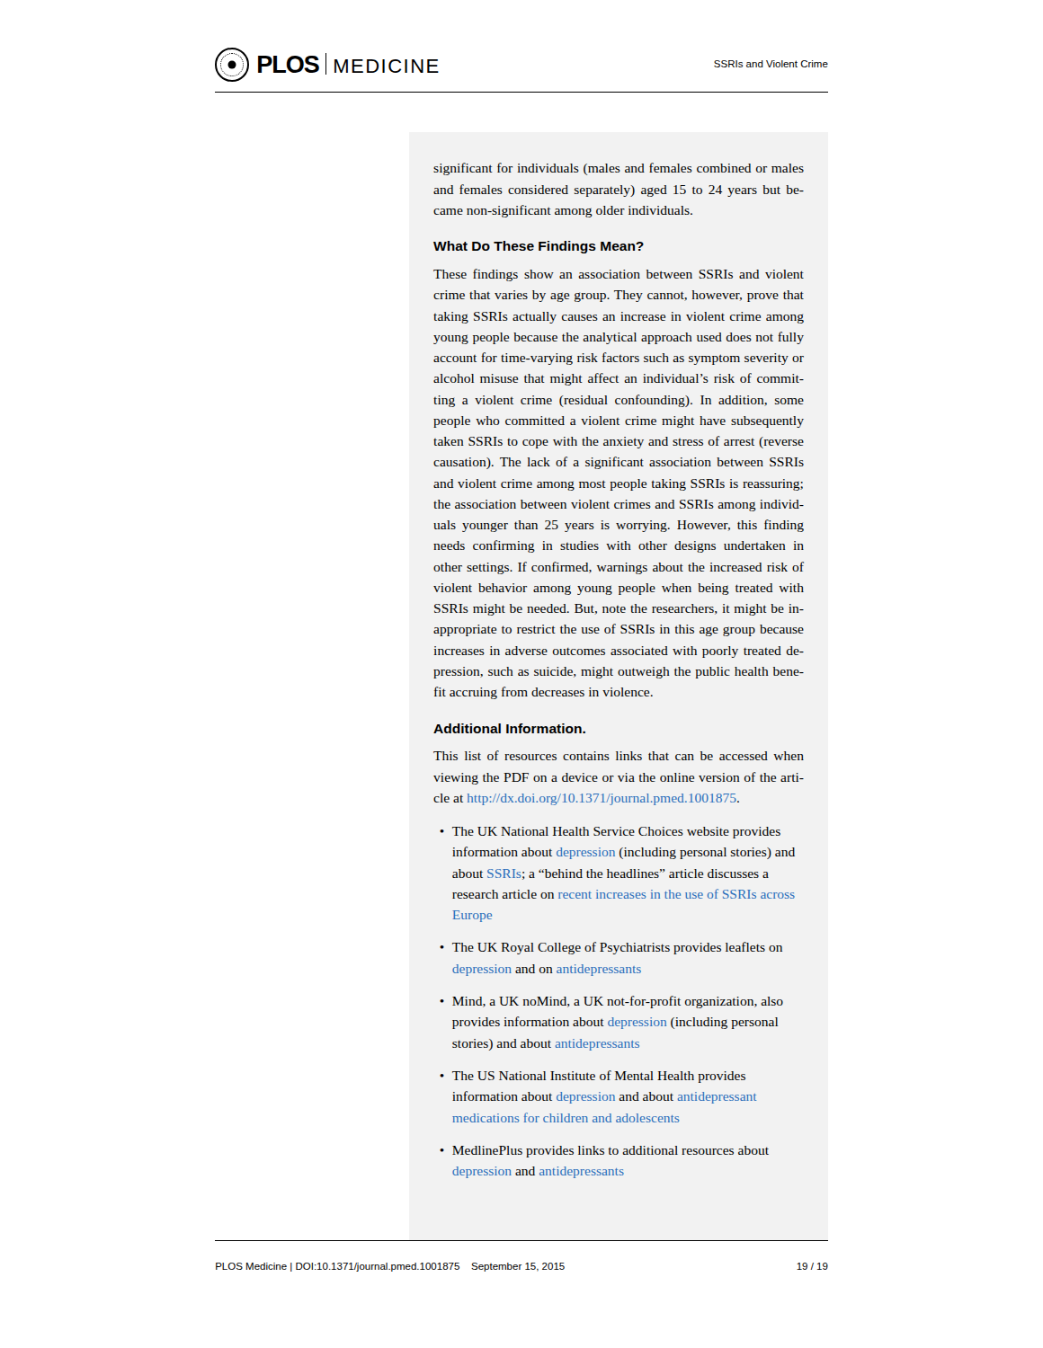PLOS MEDICINE
SSRIs and Violent Crime
significant for individuals (males and females combined or males and females considered separately) aged 15 to 24 years but became non-significant among older individuals.
What Do These Findings Mean?
These findings show an association between SSRIs and violent crime that varies by age group. They cannot, however, prove that taking SSRIs actually causes an increase in violent crime among young people because the analytical approach used does not fully account for time-varying risk factors such as symptom severity or alcohol misuse that might affect an individual’s risk of committing a violent crime (residual confounding). In addition, some people who committed a violent crime might have subsequently taken SSRIs to cope with the anxiety and stress of arrest (reverse causation). The lack of a significant association between SSRIs and violent crime among most people taking SSRIs is reassuring; the association between violent crimes and SSRIs among individuals younger than 25 years is worrying. However, this finding needs confirming in studies with other designs undertaken in other settings. If confirmed, warnings about the increased risk of violent behavior among young people when being treated with SSRIs might be needed. But, note the researchers, it might be inappropriate to restrict the use of SSRIs in this age group because increases in adverse outcomes associated with poorly treated depression, such as suicide, might outweigh the public health benefit accruing from decreases in violence.
Additional Information.
This list of resources contains links that can be accessed when viewing the PDF on a device or via the online version of the article at http://dx.doi.org/10.1371/journal.pmed.1001875.
The UK National Health Service Choices website provides information about depression (including personal stories) and about SSRIs; a “behind the headlines” article discusses a research article on recent increases in the use of SSRIs across Europe
The UK Royal College of Psychiatrists provides leaflets on depression and on antidepressants
Mind, a UK noMind, a UK not-for-profit organization, also provides information about depression (including personal stories) and about antidepressants
The US National Institute of Mental Health provides information about depression and about antidepressant medications for children and adolescents
MedlinePlus provides links to additional resources about depression and antidepressants
PLOS Medicine | DOI:10.1371/journal.pmed.1001875 September 15, 2015
19 / 19